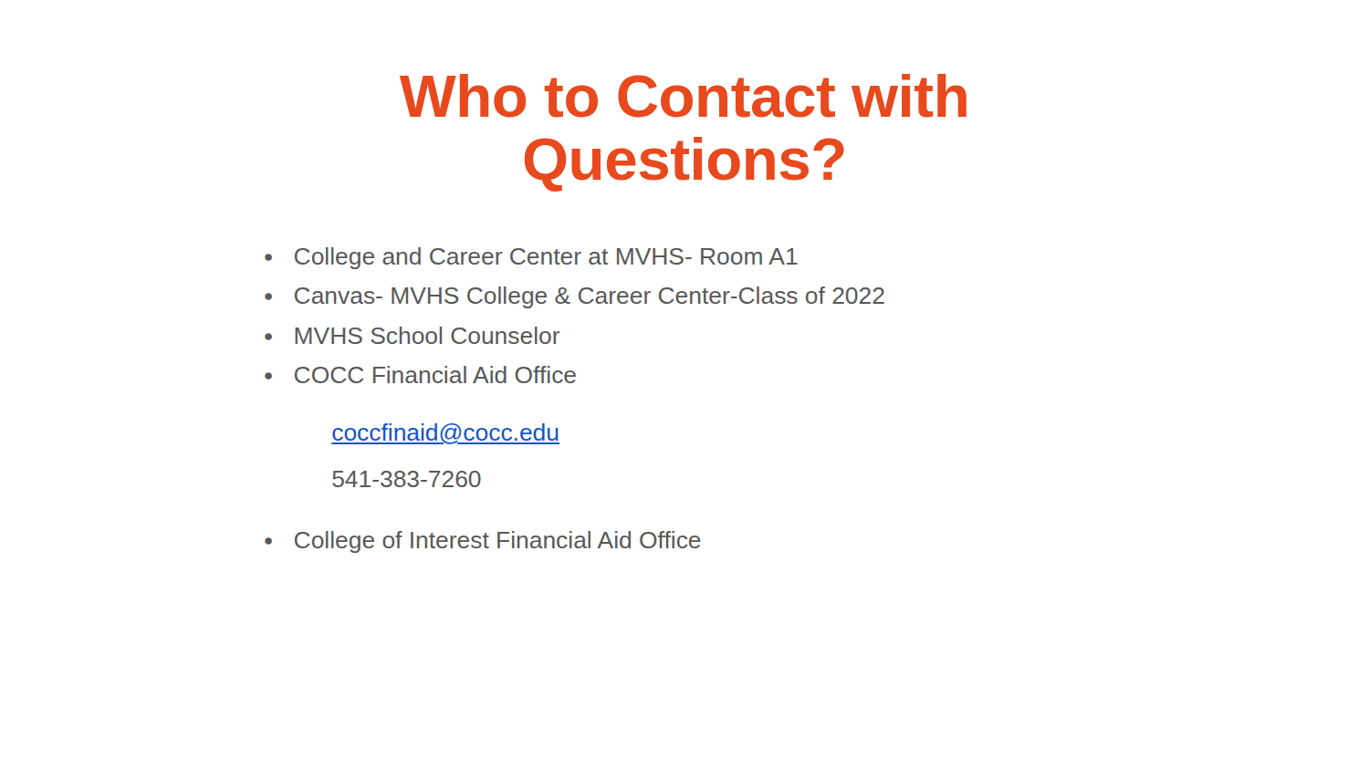Who to Contact with Questions?
College and Career Center at MVHS- Room A1
Canvas- MVHS College & Career Center-Class of 2022
MVHS School Counselor
COCC Financial Aid Office
coccfinaid@cocc.edu 541-383-7260
College of Interest Financial Aid Office